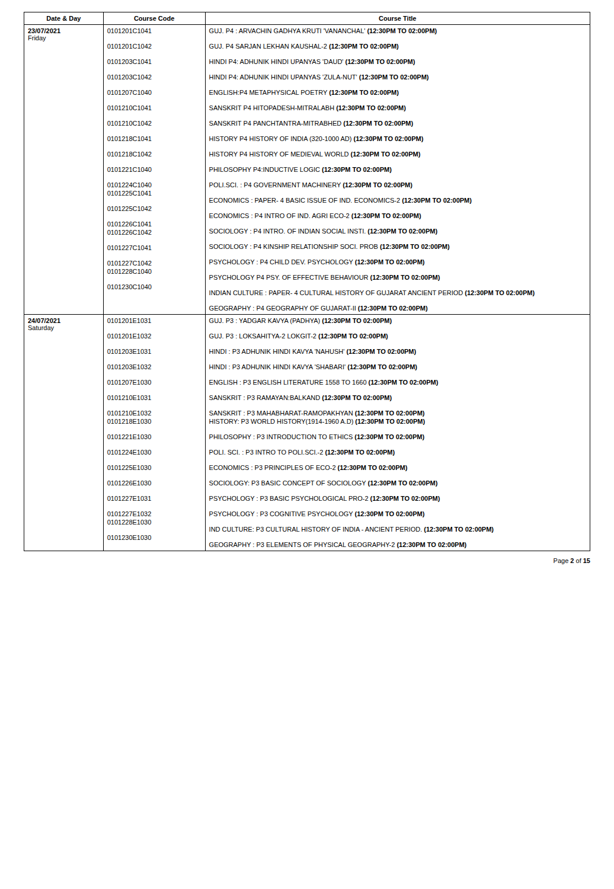| Date & Day | Course Code | Course Title |
| --- | --- | --- |
| 23/07/2021 Friday | 0101201C1041 0101201C1042 0101203C1041 0101203C1042 0101207C1040 0101210C1041 0101210C1042 0101218C1041 0101218C1042 0101221C1040 0101224C1040 0101225C1041 0101225C1042 0101226C1041 0101226C1042 0101227C1041 0101227C1042 0101228C1040 0101230C1040 | GUJ. P4 : ARVACHIN GADHYA KRUTI 'VANANCHAL' (12:30PM TO 02:00PM) GUJ. P4 SARJAN LEKHAN KAUSHAL-2 (12:30PM TO 02:00PM) HINDI P4: ADHUNIK HINDI UPANYAS 'DAUD' (12:30PM TO 02:00PM) HINDI P4: ADHUNIK HINDI UPANYAS 'ZULA-NUT' (12:30PM TO 02:00PM) ENGLISH:P4 METAPHYSICAL POETRY (12:30PM TO 02:00PM) SANSKRIT P4 HITOPADESH-MITRALABH (12:30PM TO 02:00PM) SANSKRIT P4 PANCHTANTRA-MITRABHED (12:30PM TO 02:00PM) HISTORY P4 HISTORY OF INDIA (320-1000 AD) (12:30PM TO 02:00PM) HISTORY P4 HISTORY OF MEDIEVAL WORLD (12:30PM TO 02:00PM) PHILOSOPHY P4:INDUCTIVE LOGIC (12:30PM TO 02:00PM) POLI.SCI. : P4 GOVERNMENT MACHINERY (12:30PM TO 02:00PM) ECONOMICS : PAPER- 4 BASIC ISSUE OF IND. ECONOMICS-2 (12:30PM TO 02:00PM) ECONOMICS : P4 INTRO OF IND. AGRI ECO-2 (12:30PM TO 02:00PM) SOCIOLOGY : P4 INTRO. OF INDIAN SOCIAL INSTI. (12:30PM TO 02:00PM) SOCIOLOGY : P4 KINSHIP RELATIONSHIP SOCI. PROB (12:30PM TO 02:00PM) PSYCHOLOGY : P4 CHILD DEV. PSYCHOLOGY (12:30PM TO 02:00PM) PSYCHOLOGY P4 PSY. OF EFFECTIVE BEHAVIOUR (12:30PM TO 02:00PM) INDIAN CULTURE : PAPER- 4 CULTURAL HISTORY OF GUJARAT ANCIENT PERIOD (12:30PM TO 02:00PM) GEOGRAPHY : P4 GEOGRAPHY OF GUJARAT-II (12:30PM TO 02:00PM) |
| 24/07/2021 Saturday | 0101201E1031 0101201E1032 0101203E1031 0101203E1032 0101207E1030 0101210E1031 0101210E1032 0101218E1030 0101221E1030 0101224E1030 0101225E1030 0101226E1030 0101227E1031 0101227E1032 0101228E1030 0101230E1030 | GUJ. P3 : YADGAR KAVYA (PADHYA) (12:30PM TO 02:00PM) GUJ. P3 : LOKSAHITYA-2 LOKGIT-2 (12:30PM TO 02:00PM) HINDI : P3 ADHUNIK HINDI KAVYA 'NAHUSH' (12:30PM TO 02:00PM) HINDI : P3 ADHUNIK HINDI KAVYA 'SHABARI' (12:30PM TO 02:00PM) ENGLISH : P3 ENGLISH LITERATURE 1558 TO 1660 (12:30PM TO 02:00PM) SANSKRIT : P3 RAMAYAN:BALKAND (12:30PM TO 02:00PM) SANSKRIT : P3 MAHABHARAT-RAMOPAKHYAN (12:30PM TO 02:00PM) HISTORY: P3 WORLD HISTORY(1914-1960 A.D) (12:30PM TO 02:00PM) PHILOSOPHY : P3 INTRODUCTION TO ETHICS (12:30PM TO 02:00PM) POLI. SCI. : P3 INTRO TO POLI.SCI.-2 (12:30PM TO 02:00PM) ECONOMICS : P3 PRINCIPLES OF ECO-2 (12:30PM TO 02:00PM) SOCIOLOGY: P3 BASIC CONCEPT OF SOCIOLOGY (12:30PM TO 02:00PM) PSYCHOLOGY : P3 BASIC PSYCHOLOGICAL PRO-2 (12:30PM TO 02:00PM) PSYCHOLOGY : P3 COGNITIVE PSYCHOLOGY (12:30PM TO 02:00PM) IND CULTURE: P3 CULTURAL HISTORY OF INDIA - ANCIENT PERIOD. (12:30PM TO 02:00PM) GEOGRAPHY : P3 ELEMENTS OF PHYSICAL GEOGRAPHY-2 (12:30PM TO 02:00PM) |
Page 2 of 15